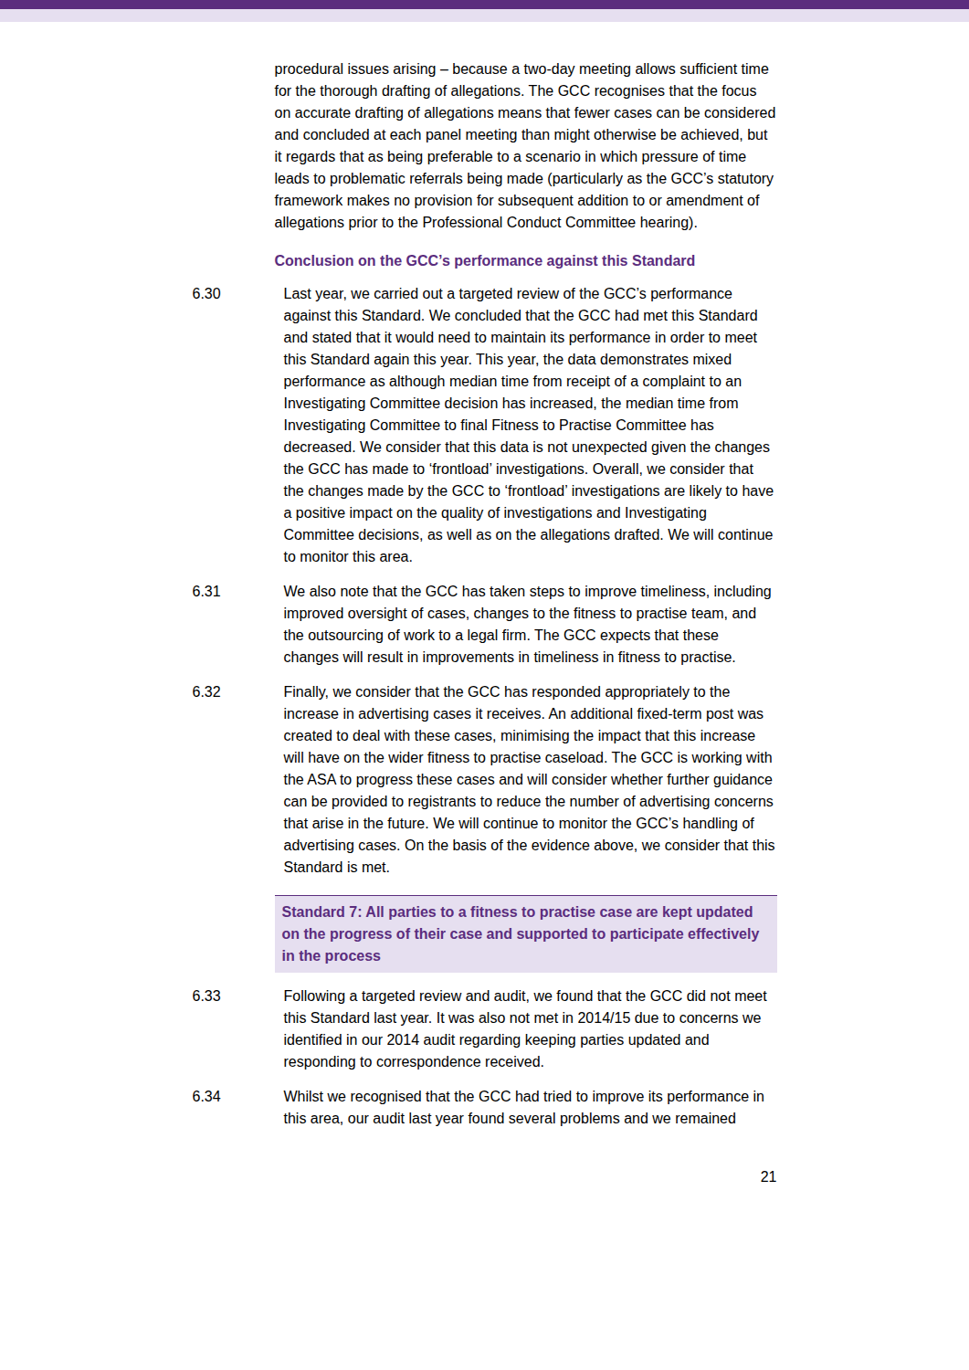procedural issues arising – because a two-day meeting allows sufficient time for the thorough drafting of allegations. The GCC recognises that the focus on accurate drafting of allegations means that fewer cases can be considered and concluded at each panel meeting than might otherwise be achieved, but it regards that as being preferable to a scenario in which pressure of time leads to problematic referrals being made (particularly as the GCC’s statutory framework makes no provision for subsequent addition to or amendment of allegations prior to the Professional Conduct Committee hearing).
Conclusion on the GCC’s performance against this Standard
6.30
Last year, we carried out a targeted review of the GCC’s performance against this Standard. We concluded that the GCC had met this Standard and stated that it would need to maintain its performance in order to meet this Standard again this year. This year, the data demonstrates mixed performance as although median time from receipt of a complaint to an Investigating Committee decision has increased, the median time from Investigating Committee to final Fitness to Practise Committee has decreased. We consider that this data is not unexpected given the changes the GCC has made to ‘frontload’ investigations. Overall, we consider that the changes made by the GCC to ‘frontload’ investigations are likely to have a positive impact on the quality of investigations and Investigating Committee decisions, as well as on the allegations drafted. We will continue to monitor this area.
6.31
We also note that the GCC has taken steps to improve timeliness, including improved oversight of cases, changes to the fitness to practise team, and the outsourcing of work to a legal firm. The GCC expects that these changes will result in improvements in timeliness in fitness to practise.
6.32
Finally, we consider that the GCC has responded appropriately to the increase in advertising cases it receives. An additional fixed-term post was created to deal with these cases, minimising the impact that this increase will have on the wider fitness to practise caseload. The GCC is working with the ASA to progress these cases and will consider whether further guidance can be provided to registrants to reduce the number of advertising concerns that arise in the future. We will continue to monitor the GCC’s handling of advertising cases. On the basis of the evidence above, we consider that this Standard is met.
Standard 7: All parties to a fitness to practise case are kept updated on the progress of their case and supported to participate effectively in the process
6.33
Following a targeted review and audit, we found that the GCC did not meet this Standard last year. It was also not met in 2014/15 due to concerns we identified in our 2014 audit regarding keeping parties updated and responding to correspondence received.
6.34
Whilst we recognised that the GCC had tried to improve its performance in this area, our audit last year found several problems and we remained
21